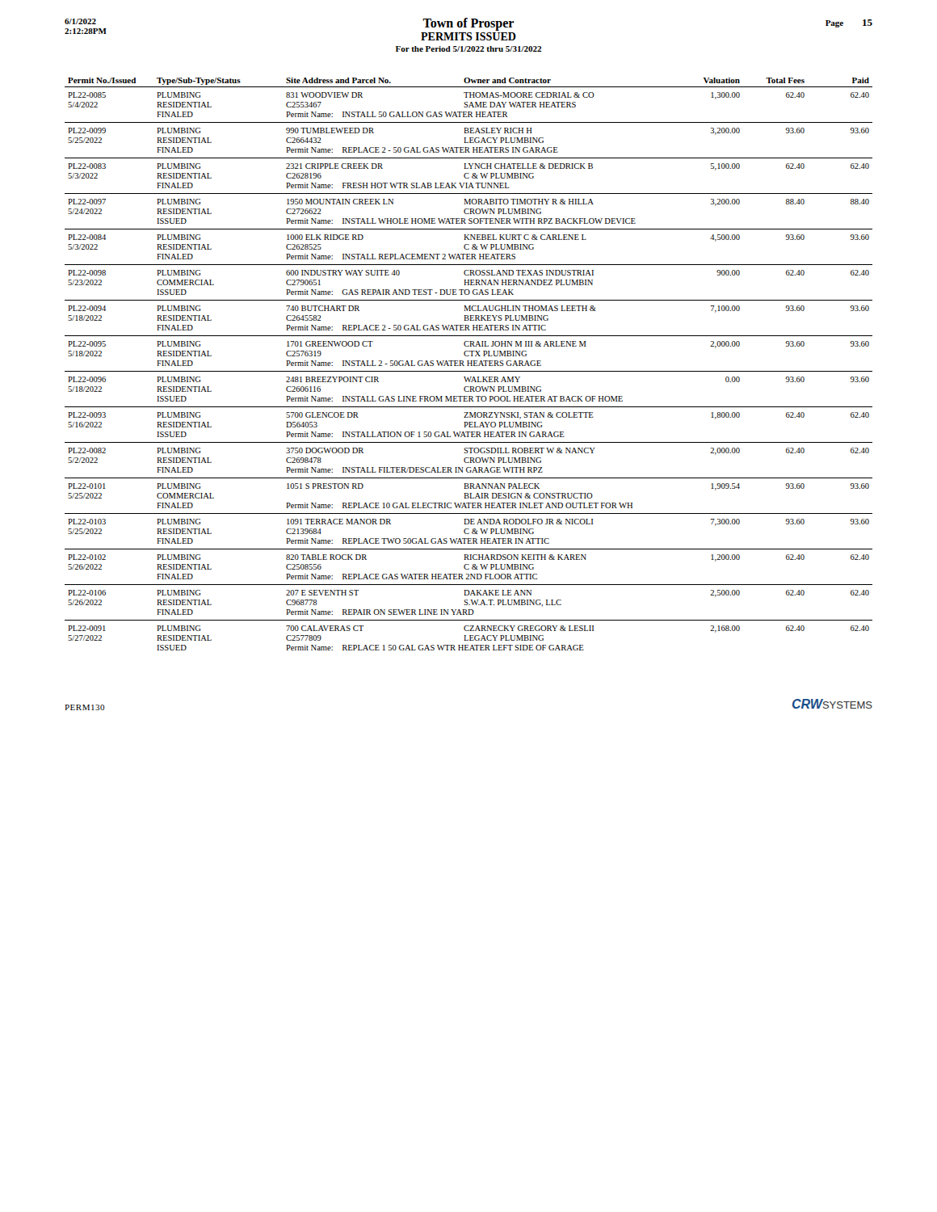6/1/2022
2:12:28PM
Town of Prosper
PERMITS ISSUED
For the Period 5/1/2022 thru 5/31/2022
Page 15
| Permit No./Issued | Type/Sub-Type/Status | Site Address and Parcel No. | Owner and Contractor | Valuation | Total Fees | Paid |
| --- | --- | --- | --- | --- | --- | --- |
| PL22-0085 | PLUMBING | 831 WOODVIEW DR | THOMAS-MOORE CEDRIAL & CO | 1,300.00 | 62.40 | 62.40 |
| 5/4/2022 | RESIDENTIAL | C2553467 | SAME DAY WATER HEATERS | | | |
| | FINALED | Permit Name: INSTALL 50 GALLON GAS WATER HEATER | | | |
| PL22-0099 | PLUMBING | 990 TUMBLEWEED DR | BEASLEY RICH H | 3,200.00 | 93.60 | 93.60 |
| 5/25/2022 | RESIDENTIAL | C2664432 | LEGACY PLUMBING | | | |
| | FINALED | Permit Name: REPLACE 2 - 50 GAL GAS WATER HEATERS IN GARAGE | | | |
| PL22-0083 | PLUMBING | 2321 CRIPPLE CREEK DR | LYNCH CHATELLE & DEDRICK B | 5,100.00 | 62.40 | 62.40 |
| 5/3/2022 | RESIDENTIAL | C2628196 | C & W PLUMBING | | | |
| | FINALED | Permit Name: FRESH HOT WTR SLAB LEAK VIA TUNNEL | | | |
| PL22-0097 | PLUMBING | 1950 MOUNTAIN CREEK LN | MORABITO TIMOTHY R & HILLA | 3,200.00 | 88.40 | 88.40 |
| 5/24/2022 | RESIDENTIAL | C2726622 | CROWN PLUMBING | | | |
| | ISSUED | Permit Name: INSTALL WHOLE HOME WATER SOFTENER WITH RPZ BACKFLOW DEVICE | | | |
| PL22-0084 | PLUMBING | 1000 ELK RIDGE RD | KNEBEL KURT C & CARLENE L | 4,500.00 | 93.60 | 93.60 |
| 5/3/2022 | RESIDENTIAL | C2628525 | C & W PLUMBING | | | |
| | FINALED | Permit Name: INSTALL REPLACEMENT 2 WATER HEATERS | | | |
| PL22-0098 | PLUMBING | 600 INDUSTRY WAY SUITE 40 | CROSSLAND TEXAS INDUSTRIAI | 900.00 | 62.40 | 62.40 |
| 5/23/2022 | COMMERCIAL | C2790651 | HERNAN HERNANDEZ PLUMBIN | | | |
| | ISSUED | Permit Name: GAS REPAIR AND TEST - DUE TO GAS LEAK | | | |
| PL22-0094 | PLUMBING | 740 BUTCHART DR | MCLAUGHLIN THOMAS LEETH & | 7,100.00 | 93.60 | 93.60 |
| 5/18/2022 | RESIDENTIAL | C2645582 | BERKEYS PLUMBING | | | |
| | FINALED | Permit Name: REPLACE 2 - 50 GAL GAS WATER HEATERS IN ATTIC | | | |
| PL22-0095 | PLUMBING | 1701 GREENWOOD CT | CRAIL JOHN M III & ARLENE M | 2,000.00 | 93.60 | 93.60 |
| 5/18/2022 | RESIDENTIAL | C2576319 | CTX PLUMBING | | | |
| | FINALED | Permit Name: INSTALL 2 - 50GAL GAS WATER HEATERS GARAGE | | | |
| PL22-0096 | PLUMBING | 2481 BREEZYPOINT CIR | WALKER AMY | 0.00 | 93.60 | 93.60 |
| 5/18/2022 | RESIDENTIAL | C2606116 | CROWN PLUMBING | | | |
| | ISSUED | Permit Name: INSTALL GAS LINE FROM METER TO POOL HEATER AT BACK OF HOME | | | |
| PL22-0093 | PLUMBING | 5700 GLENCOE DR | ZMORZYNSKI, STAN & COLETTE | 1,800.00 | 62.40 | 62.40 |
| 5/16/2022 | RESIDENTIAL | D564053 | PELAYO PLUMBING | | | |
| | ISSUED | Permit Name: INSTALLATION OF 1 50 GAL WATER HEATER IN GARAGE | | | |
| PL22-0082 | PLUMBING | 3750 DOGWOOD DR | STOGSDILL ROBERT W & NANCY | 2,000.00 | 62.40 | 62.40 |
| 5/2/2022 | RESIDENTIAL | C2698478 | CROWN PLUMBING | | | |
| | FINALED | Permit Name: INSTALL FILTER/DESCALER IN GARAGE WITH RPZ | | | |
| PL22-0101 | PLUMBING | 1051 S PRESTON RD | BRANNAN PALECK | 1,909.54 | 93.60 | 93.60 |
| 5/25/2022 | COMMERCIAL | | BLAIR DESIGN & CONSTRUCTIO | | | |
| | FINALED | Permit Name: REPLACE 10 GAL ELECTRIC WATER HEATER INLET AND OUTLET FOR WH | | | |
| PL22-0103 | PLUMBING | 1091 TERRACE MANOR DR | DE ANDA RODOLFO JR & NICOLI | 7,300.00 | 93.60 | 93.60 |
| 5/25/2022 | RESIDENTIAL | C2139684 | C & W PLUMBING | | | |
| | FINALED | Permit Name: REPLACE TWO 50GAL GAS WATER HEATER IN ATTIC | | | |
| PL22-0102 | PLUMBING | 820 TABLE ROCK DR | RICHARDSON KEITH & KAREN | 1,200.00 | 62.40 | 62.40 |
| 5/26/2022 | RESIDENTIAL | C2508556 | C & W PLUMBING | | | |
| | FINALED | Permit Name: REPLACE GAS WATER HEATER 2ND FLOOR ATTIC | | | |
| PL22-0106 | PLUMBING | 207 E SEVENTH ST | DAKAKE LE ANN | 2,500.00 | 62.40 | 62.40 |
| 5/26/2022 | RESIDENTIAL | C968778 | S.W.A.T. PLUMBING, LLC | | | |
| | FINALED | Permit Name: REPAIR ON SEWER LINE IN YARD | | | |
| PL22-0091 | PLUMBING | 700 CALAVERAS CT | CZARNECKY GREGORY & LESLII | 2,168.00 | 62.40 | 62.40 |
| 5/27/2022 | RESIDENTIAL | C2577809 | LEGACY PLUMBING | | | |
| | ISSUED | Permit Name: REPLACE 1 50 GAL GAS WTR HEATER LEFT SIDE OF GARAGE | | | |
PERM130
CRW SYSTEMS